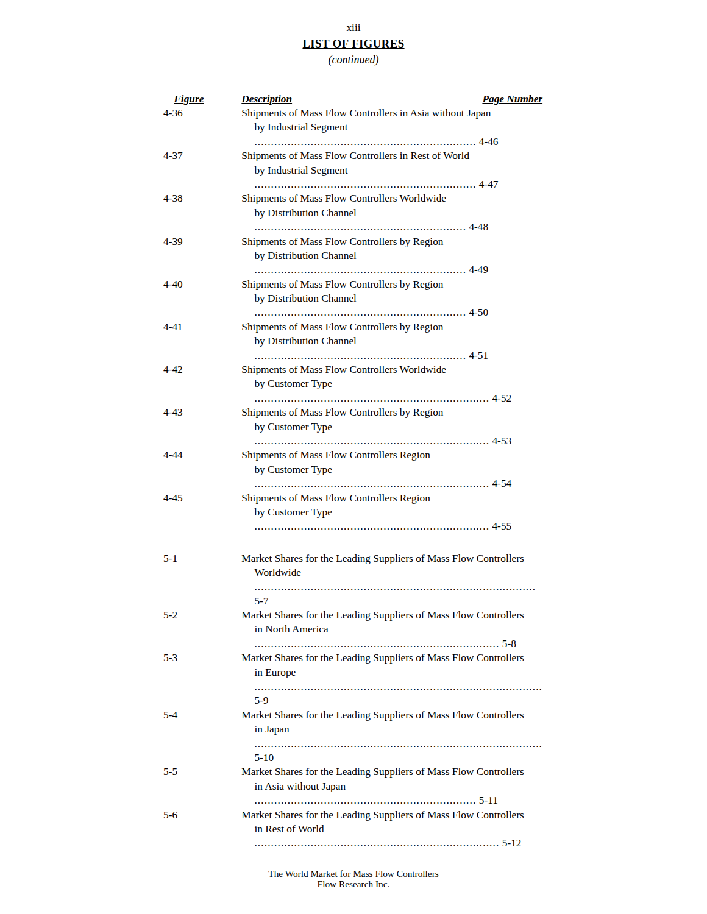xiii
LIST OF FIGURES
(continued)
| Figure | Description | Page Number |
| 4-36 | Shipments of Mass Flow Controllers in Asia without Japan by Industrial Segment ................................................................... 4-46 |
| 4-37 | Shipments of Mass Flow Controllers in Rest of World by Industrial Segment ................................................................... 4-47 |
| 4-38 | Shipments of Mass Flow Controllers Worldwide by Distribution Channel ................................................................ 4-48 |
| 4-39 | Shipments of Mass Flow Controllers by Region by Distribution Channel ................................................................ 4-49 |
| 4-40 | Shipments of Mass Flow Controllers by Region by Distribution Channel ................................................................ 4-50 |
| 4-41 | Shipments of Mass Flow Controllers by Region by Distribution Channel ................................................................ 4-51 |
| 4-42 | Shipments of Mass Flow Controllers Worldwide by Customer Type ....................................................................... 4-52 |
| 4-43 | Shipments of Mass Flow Controllers by Region by Customer Type ....................................................................... 4-53 |
| 4-44 | Shipments of Mass Flow Controllers Region by Customer Type ....................................................................... 4-54 |
| 4-45 | Shipments of Mass Flow Controllers Region by Customer Type ....................................................................... 4-55 |
| 5-1 | Market Shares for the Leading Suppliers of Mass Flow Controllers Worldwide ..................................................................................... 5-7 |
| 5-2 | Market Shares for the Leading Suppliers of Mass Flow Controllers in North America .......................................................................... 5-8 |
| 5-3 | Market Shares for the Leading Suppliers of Mass Flow Controllers in Europe ....................................................................................... 5-9 |
| 5-4 | Market Shares for the Leading Suppliers of Mass Flow Controllers in Japan ....................................................................................... 5-10 |
| 5-5 | Market Shares for the Leading Suppliers of Mass Flow Controllers in Asia without Japan ................................................................... 5-11 |
| 5-6 | Market Shares for the Leading Suppliers of Mass Flow Controllers in Rest of World .......................................................................... 5-12 |
The World Market for Mass Flow Controllers
Flow Research Inc.